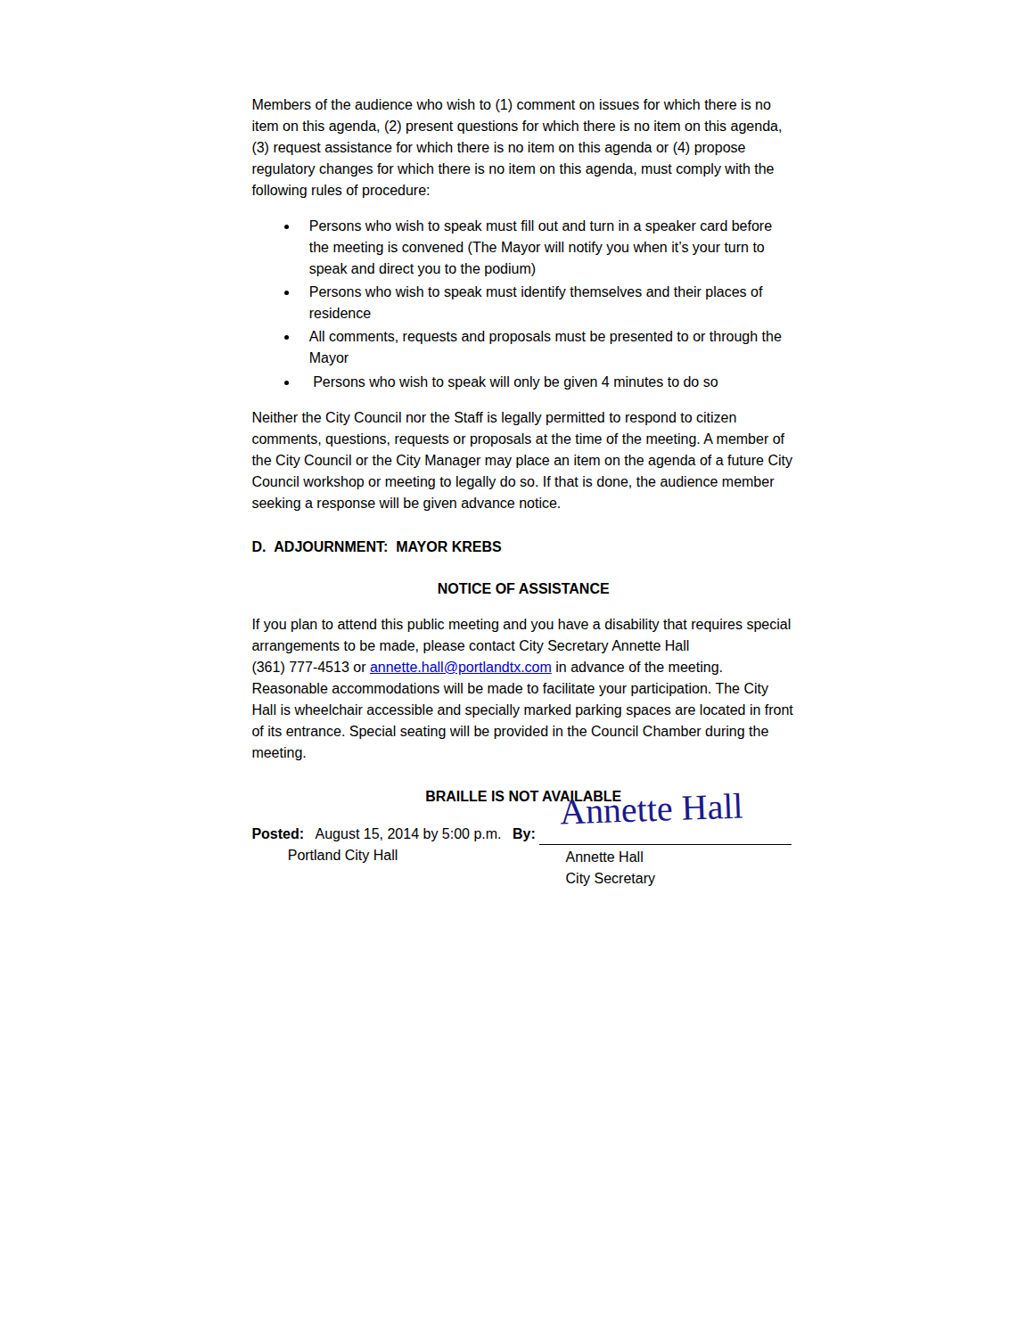Members of the audience who wish to (1) comment on issues for which there is no item on this agenda, (2) present questions for which there is no item on this agenda, (3) request assistance for which there is no item on this agenda or (4) propose regulatory changes for which there is no item on this agenda, must comply with the following rules of procedure:
Persons who wish to speak must fill out and turn in a speaker card before the meeting is convened (The Mayor will notify you when it’s your turn to speak and direct you to the podium)
Persons who wish to speak must identify themselves and their places of residence
All comments, requests and proposals must be presented to or through the Mayor
Persons who wish to speak will only be given 4 minutes to do so
Neither the City Council nor the Staff is legally permitted to respond to citizen comments, questions, requests or proposals at the time of the meeting. A member of the City Council or the City Manager may place an item on the agenda of a future City Council workshop or meeting to legally do so. If that is done, the audience member seeking a response will be given advance notice.
D. ADJOURNMENT: MAYOR KREBS
NOTICE OF ASSISTANCE
If you plan to attend this public meeting and you have a disability that requires special arrangements to be made, please contact City Secretary Annette Hall
(361) 777-4513 or annette.hall@portlandtx.com in advance of the meeting. Reasonable accommodations will be made to facilitate your participation. The City Hall is wheelchair accessible and specially marked parking spaces are located in front of its entrance. Special seating will be provided in the Council Chamber during the meeting.
BRAILLE IS NOT AVAILABLE
| Posted: August 15, 2014 by 5:00 p.m. Portland City Hall | By: Annette Hall Annette Hall City Secretary |